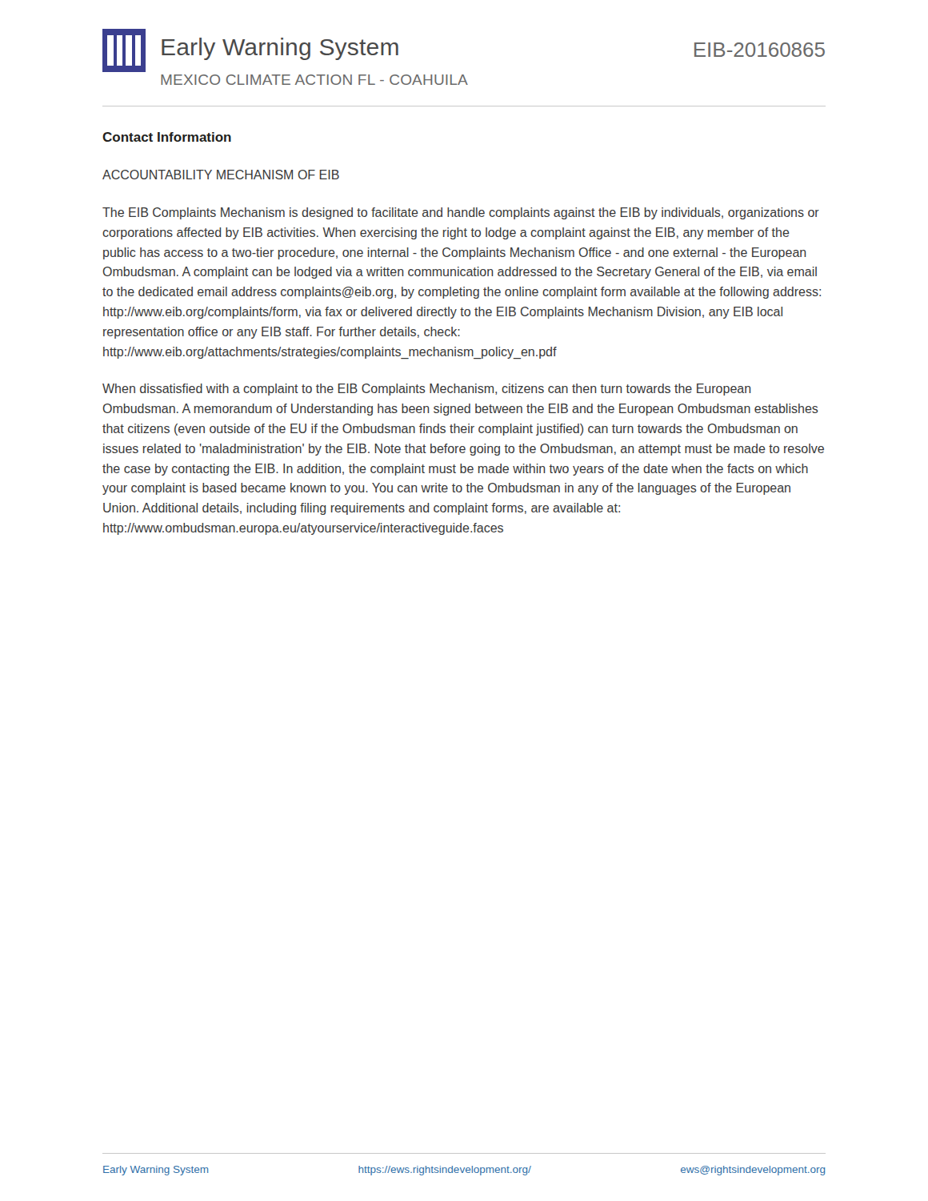Early Warning System
MEXICO CLIMATE ACTION FL - COAHUILA
EIB-20160865
Contact Information
ACCOUNTABILITY MECHANISM OF EIB
The EIB Complaints Mechanism is designed to facilitate and handle complaints against the EIB by individuals, organizations or corporations affected by EIB activities. When exercising the right to lodge a complaint against the EIB, any member of the public has access to a two-tier procedure, one internal - the Complaints Mechanism Office - and one external - the European Ombudsman. A complaint can be lodged via a written communication addressed to the Secretary General of the EIB, via email to the dedicated email address complaints@eib.org, by completing the online complaint form available at the following address: http://www.eib.org/complaints/form, via fax or delivered directly to the EIB Complaints Mechanism Division, any EIB local representation office or any EIB staff. For further details, check:
http://www.eib.org/attachments/strategies/complaints_mechanism_policy_en.pdf
When dissatisfied with a complaint to the EIB Complaints Mechanism, citizens can then turn towards the European Ombudsman. A memorandum of Understanding has been signed between the EIB and the European Ombudsman establishes that citizens (even outside of the EU if the Ombudsman finds their complaint justified) can turn towards the Ombudsman on issues related to 'maladministration' by the EIB. Note that before going to the Ombudsman, an attempt must be made to resolve the case by contacting the EIB. In addition, the complaint must be made within two years of the date when the facts on which your complaint is based became known to you. You can write to the Ombudsman in any of the languages of the European Union. Additional details, including filing requirements and complaint forms, are available at:
http://www.ombudsman.europa.eu/atyourservice/interactiveguide.faces
Early Warning System
https://ews.rightsindevelopment.org/
ews@rightsindevelopment.org